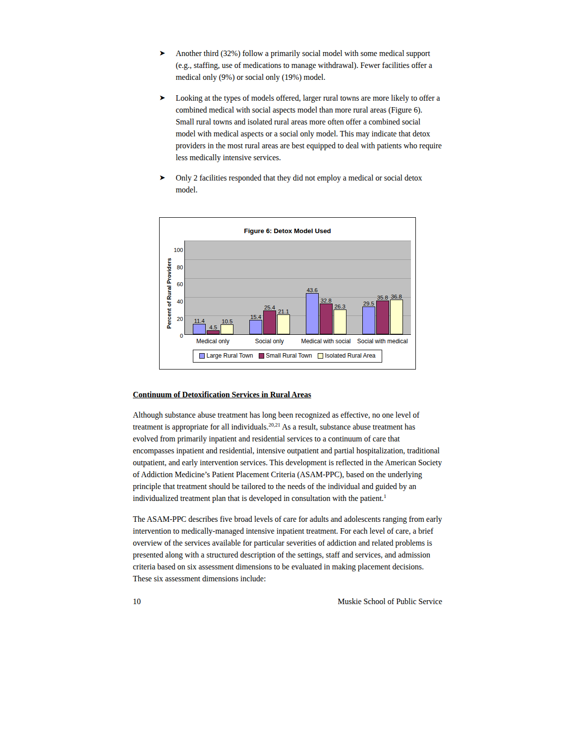Another third (32%) follow a primarily social model with some medical support (e.g., staffing, use of medications to manage withdrawal). Fewer facilities offer a medical only (9%) or social only (19%) model.
Looking at the types of models offered, larger rural towns are more likely to offer a combined medical with social aspects model than more rural areas (Figure 6). Small rural towns and isolated rural areas more often offer a combined social model with medical aspects or a social only model. This may indicate that detox providers in the most rural areas are best equipped to deal with patients who require less medically intensive services.
Only 2 facilities responded that they did not employ a medical or social detox model.
Figure 6: Detox Model Used
Percent of Rural Providers
100
80
60
40
20
0
11.4
4.5
10.5
15.4
25.4
21.1
43.6
32.8
26.3
29.5
35.8
36.8
Medical only
Social only
Medical with social
Social with medical
Large Rural Town Small Rural Town Isolated Rural Area
Continuum of Detoxification Services in Rural Areas
Although substance abuse treatment has long been recognized as effective, no one level of treatment is appropriate for all individuals.20,21 As a result, substance abuse treatment has evolved from primarily inpatient and residential services to a continuum of care that encompasses inpatient and residential, intensive outpatient and partial hospitalization, traditional outpatient, and early intervention services. This development is reflected in the American Society of Addiction Medicine’s Patient Placement Criteria (ASAM-PPC), based on the underlying principle that treatment should be tailored to the needs of the individual and guided by an individualized treatment plan that is developed in consultation with the patient.1
The ASAM-PPC describes five broad levels of care for adults and adolescents ranging from early intervention to medically-managed intensive inpatient treatment. For each level of care, a brief overview of the services available for particular severities of addiction and related problems is presented along with a structured description of the settings, staff and services, and admission criteria based on six assessment dimensions to be evaluated in making placement decisions. These six assessment dimensions include:
10
Muskie School of Public Service